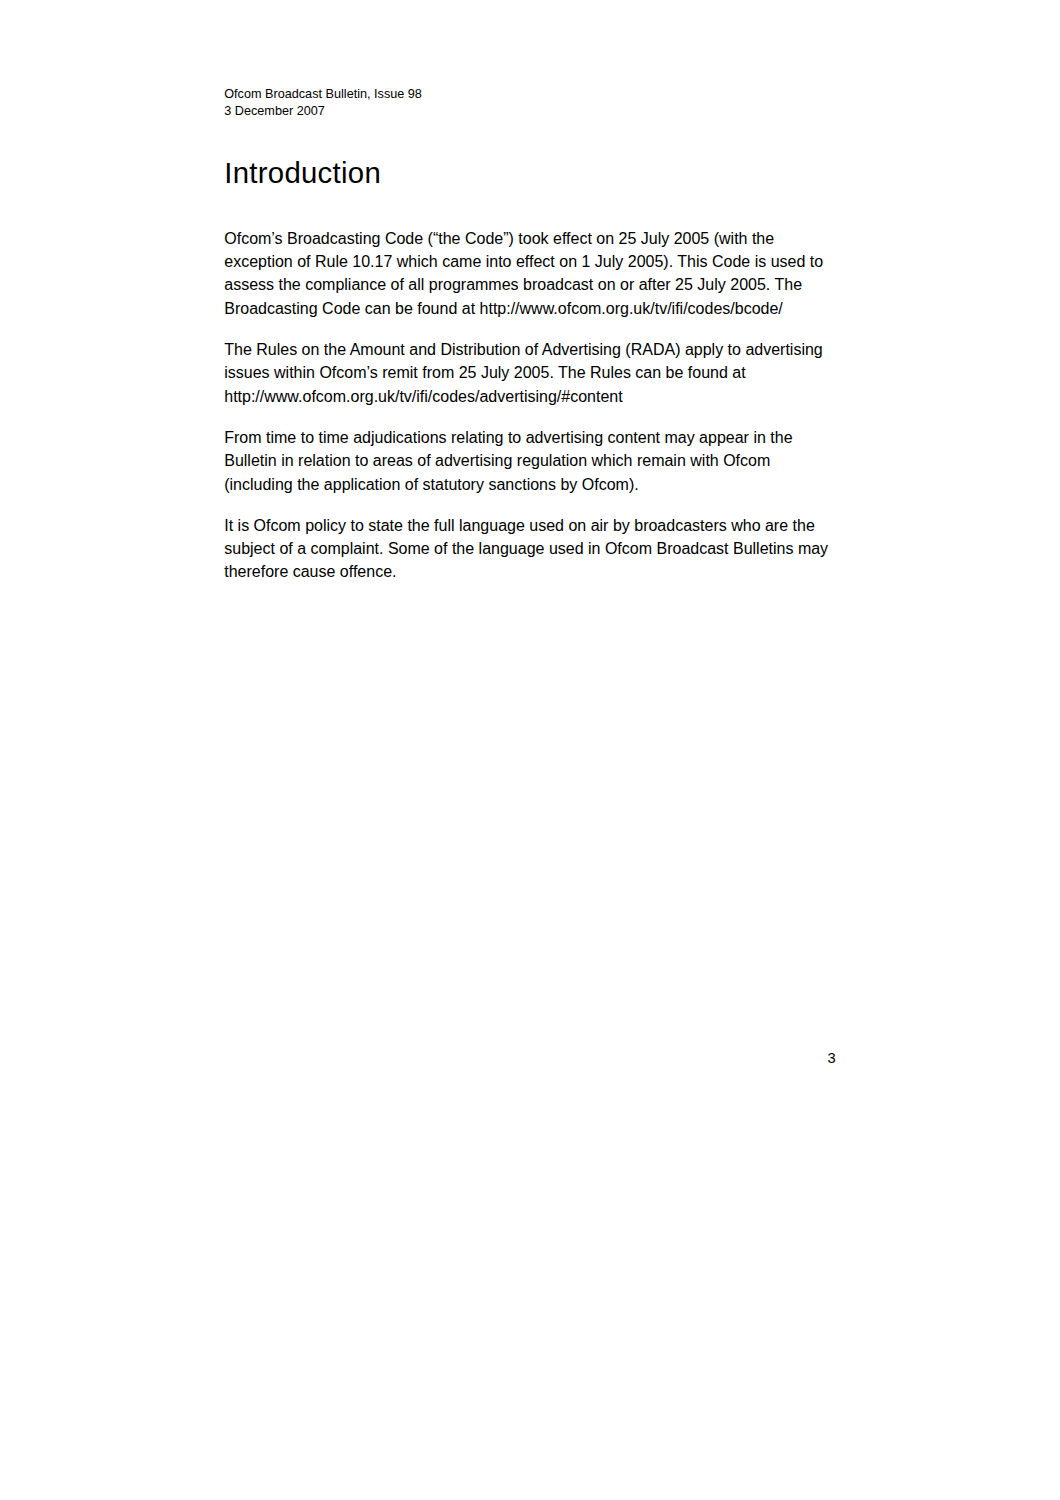Ofcom Broadcast Bulletin, Issue 98
3 December 2007
Introduction
Ofcom’s Broadcasting Code (“the Code”) took effect on 25 July 2005 (with the exception of Rule 10.17 which came into effect on 1 July 2005). This Code is used to assess the compliance of all programmes broadcast on or after 25 July 2005. The Broadcasting Code can be found at http://www.ofcom.org.uk/tv/ifi/codes/bcode/
The Rules on the Amount and Distribution of Advertising (RADA) apply to advertising issues within Ofcom’s remit from 25 July 2005. The Rules can be found at http://www.ofcom.org.uk/tv/ifi/codes/advertising/#content
From time to time adjudications relating to advertising content may appear in the Bulletin in relation to areas of advertising regulation which remain with Ofcom (including the application of statutory sanctions by Ofcom).
It is Ofcom policy to state the full language used on air by broadcasters who are the subject of a complaint. Some of the language used in Ofcom Broadcast Bulletins may therefore cause offence.
3